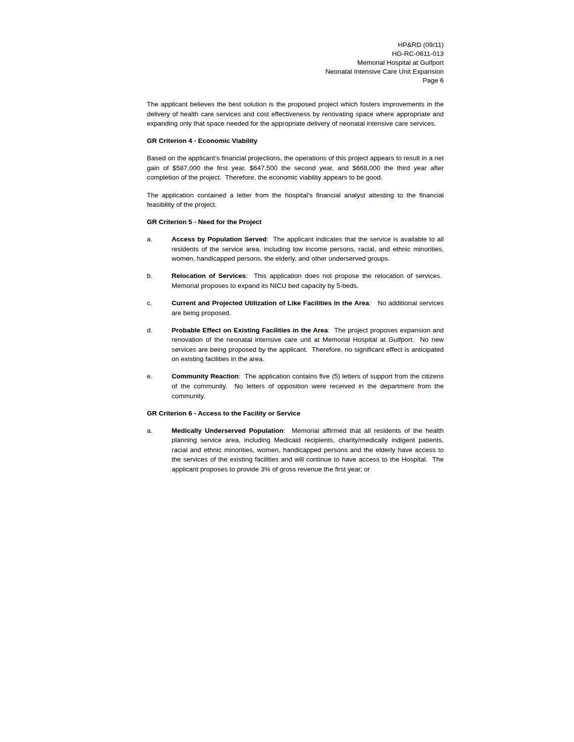HP&RD (09/11)
HG-RC-0611-013
Memorial Hospital at Gulfport
Neonatal Intensive Care Unit Expansion
Page 6
The applicant believes the best solution is the proposed project which fosters improvements in the delivery of health care services and cost effectiveness by renovating space where appropriate and expanding only that space needed for the appropriate delivery of neonatal intensive care services.
GR Criterion 4 - Economic Viability
Based on the applicant’s financial projections, the operations of this project appears to result in a net gain of $587,000 the first year, $647,500 the second year, and $668,000 the third year after completion of the project. Therefore, the economic viability appears to be good.
The application contained a letter from the hospital’s financial analyst attesting to the financial feasibility of the project.
GR Criterion 5 - Need for the Project
a. Access by Population Served: The applicant indicates that the service is available to all residents of the service area, including low income persons, racial, and ethnic minorities, women, handicapped persons, the elderly, and other underserved groups.
b. Relocation of Services: This application does not propose the relocation of services. Memorial proposes to expand its NICU bed capacity by 5-beds.
c. Current and Projected Utilization of Like Facilities in the Area: No additional services are being proposed.
d. Probable Effect on Existing Facilities in the Area: The project proposes expansion and renovation of the neonatal intensive care unit at Memorial Hospital at Gulfport. No new services are being proposed by the applicant. Therefore, no significant effect is anticipated on existing facilities in the area.
e. Community Reaction: The application contains five (5) letters of support from the citizens of the community. No letters of opposition were received in the department from the community.
GR Criterion 6 - Access to the Facility or Service
a. Medically Underserved Population: Memorial affirmed that all residents of the health planning service area, including Medicaid recipients, charity/medically indigent patients, racial and ethnic minorities, women, handicapped persons and the elderly have access to the services of the existing facilities and will continue to have access to the Hospital. The applicant proposes to provide 3% of gross revenue the first year, or